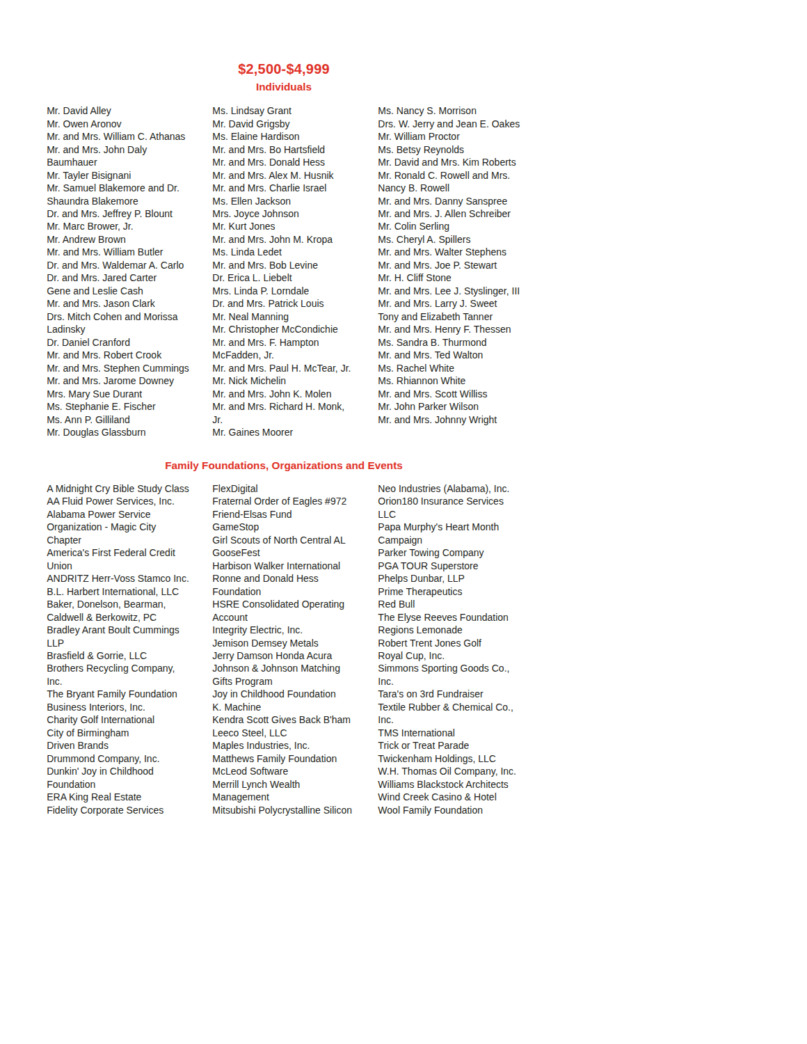$2,500-$4,999
Individuals
Mr. David Alley
Mr. Owen Aronov
Mr. and Mrs. William C. Athanas
Mr. and Mrs. John Daly Baumhauer
Mr. Tayler Bisignani
Mr. Samuel Blakemore and Dr. Shaundra Blakemore
Dr. and Mrs. Jeffrey P. Blount
Mr. Marc Brower, Jr.
Mr. Andrew Brown
Mr. and Mrs. William Butler
Dr. and Mrs. Waldemar A. Carlo
Dr. and Mrs. Jared Carter
Gene and Leslie Cash
Mr. and Mrs. Jason Clark
Drs. Mitch Cohen and Morissa Ladinsky
Dr. Daniel Cranford
Mr. and Mrs. Robert Crook
Mr. and Mrs. Stephen Cummings
Mr. and Mrs. Jarome Downey
Mrs. Mary Sue Durant
Ms. Stephanie E. Fischer
Ms. Ann P. Gilliland
Mr. Douglas Glassburn
Ms. Lindsay Grant
Mr. David Grigsby
Ms. Elaine Hardison
Mr. and Mrs. Bo Hartsfield
Mr. and Mrs. Donald Hess
Mr. and Mrs. Alex M. Husnik
Mr. and Mrs. Charlie Israel
Ms. Ellen Jackson
Mrs. Joyce Johnson
Mr. Kurt Jones
Mr. and Mrs. John M. Kropa
Ms. Linda Ledet
Mr. and Mrs. Bob Levine
Dr. Erica L. Liebelt
Mrs. Linda P. Lorndale
Dr. and Mrs. Patrick Louis
Mr. Neal Manning
Mr. Christopher McCondichie
Mr. and Mrs. F. Hampton McFadden, Jr.
Mr. and Mrs. Paul H. McTear, Jr.
Mr. Nick Michelin
Mr. and Mrs. John K. Molen
Mr. and Mrs. Richard H. Monk, Jr.
Mr. Gaines Moorer
Ms. Nancy S. Morrison
Drs. W. Jerry and Jean E. Oakes
Mr. William Proctor
Ms. Betsy Reynolds
Mr. David and Mrs. Kim Roberts
Mr. Ronald C. Rowell and Mrs. Nancy B. Rowell
Mr. and Mrs. Danny Sanspree
Mr. and Mrs. J. Allen Schreiber
Mr. Colin Serling
Ms. Cheryl A. Spillers
Mr. and Mrs. Walter Stephens
Mr. and Mrs. Joe P. Stewart
Mr. H. Cliff Stone
Mr. and Mrs. Lee J. Styslinger, III
Mr. and Mrs. Larry J. Sweet
Tony and Elizabeth Tanner
Mr. and Mrs. Henry F. Thessen
Ms. Sandra B. Thurmond
Mr. and Mrs. Ted Walton
Ms. Rachel White
Ms. Rhiannon White
Mr. and Mrs. Scott Williss
Mr. John Parker Wilson
Mr. and Mrs. Johnny Wright
Family Foundations, Organizations and Events
A Midnight Cry Bible Study Class
AA Fluid Power Services, Inc.
Alabama Power Service Organization - Magic City Chapter
America's First Federal Credit Union
ANDRITZ Herr-Voss Stamco Inc.
B.L. Harbert International, LLC
Baker, Donelson, Bearman, Caldwell & Berkowitz, PC
Bradley Arant Boult Cummings LLP
Brasfield & Gorrie, LLC
Brothers Recycling Company, Inc.
The Bryant Family Foundation
Business Interiors, Inc.
Charity Golf International
City of Birmingham
Driven Brands
Drummond Company, Inc.
Dunkin' Joy in Childhood Foundation
ERA King Real Estate
Fidelity Corporate Services
FlexDigital
Fraternal Order of Eagles #972
Friend-Elsas Fund
GameStop
Girl Scouts of North Central AL
GooseFest
Harbison Walker International
Ronne and Donald Hess Foundation
HSRE Consolidated Operating Account
Integrity Electric, Inc.
Jemison Demsey Metals
Jerry Damson Honda Acura
Johnson & Johnson Matching Gifts Program
Joy in Childhood Foundation
K. Machine
Kendra Scott Gives Back B'ham
Leeco Steel, LLC
Maples Industries, Inc.
Matthews Family Foundation
McLeod Software
Merrill Lynch Wealth Management
Mitsubishi Polycrystalline Silicon
Neo Industries (Alabama), Inc.
Orion180 Insurance Services LLC
Papa Murphy's Heart Month Campaign
Parker Towing Company
PGA TOUR Superstore
Phelps Dunbar, LLP
Prime Therapeutics
Red Bull
The Elyse Reeves Foundation
Regions Lemonade
Robert Trent Jones Golf
Royal Cup, Inc.
Simmons Sporting Goods Co., Inc.
Tara's on 3rd Fundraiser
Textile Rubber & Chemical Co., Inc.
TMS International
Trick or Treat Parade
Twickenham Holdings, LLC
W.H. Thomas Oil Company, Inc.
Williams Blackstock Architects
Wind Creek Casino & Hotel
Wool Family Foundation